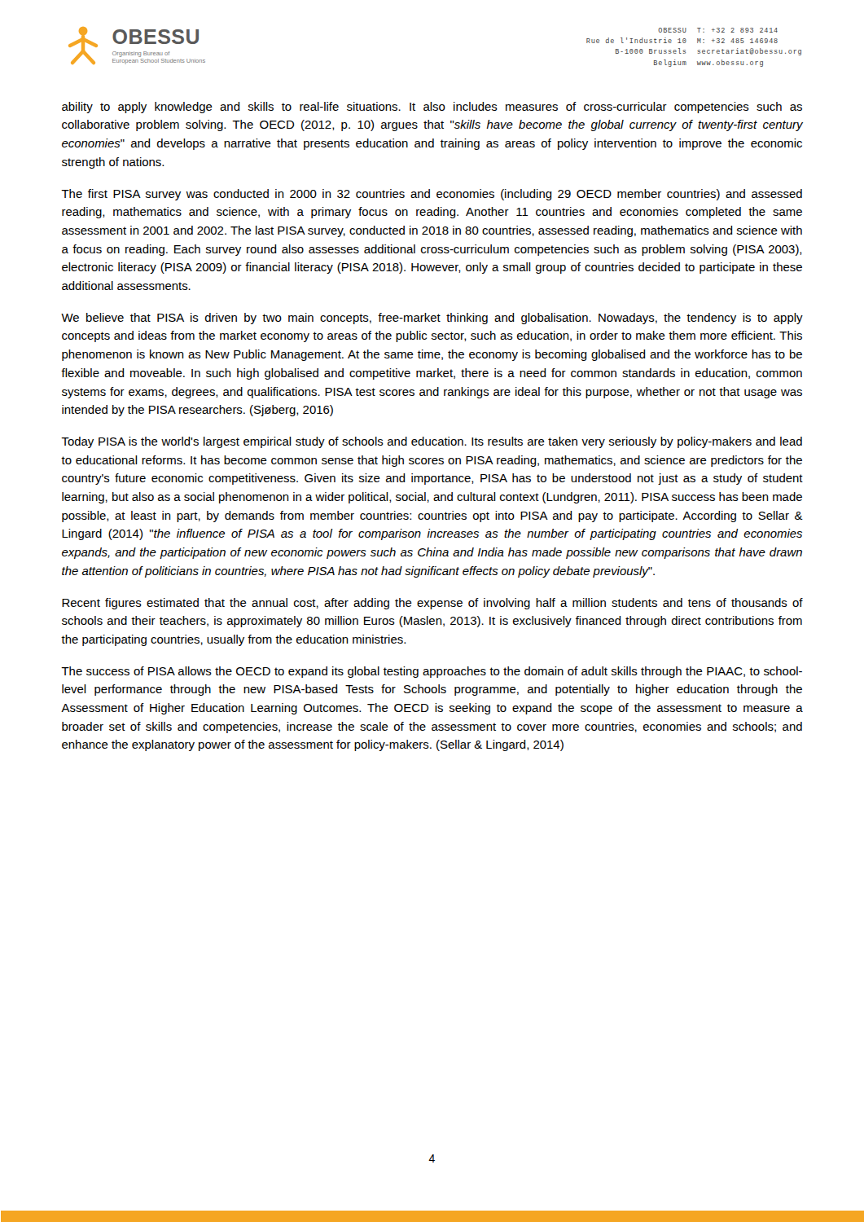OBESSU Organising Bureau of
European School Students Unions
OBESSU
Rue de l'Industrie 10
B-1000 Brussels
Belgium
T: +32 2 893 2414
M: +32 485 146948
secretariat@obessu.org
www.obessu.org
ability to apply knowledge and skills to real-life situations. It also includes measures of cross-curricular competencies such as collaborative problem solving. The OECD (2012, p. 10) argues that "skills have become the global currency of twenty-first century economies" and develops a narrative that presents education and training as areas of policy intervention to improve the economic strength of nations.
The first PISA survey was conducted in 2000 in 32 countries and economies (including 29 OECD member countries) and assessed reading, mathematics and science, with a primary focus on reading. Another 11 countries and economies completed the same assessment in 2001 and 2002. The last PISA survey, conducted in 2018 in 80 countries, assessed reading, mathematics and science with a focus on reading. Each survey round also assesses additional cross-curriculum competencies such as problem solving (PISA 2003), electronic literacy (PISA 2009) or financial literacy (PISA 2018). However, only a small group of countries decided to participate in these additional assessments.
We believe that PISA is driven by two main concepts, free-market thinking and globalisation. Nowadays, the tendency is to apply concepts and ideas from the market economy to areas of the public sector, such as education, in order to make them more efficient. This phenomenon is known as New Public Management. At the same time, the economy is becoming globalised and the workforce has to be flexible and moveable. In such high globalised and competitive market, there is a need for common standards in education, common systems for exams, degrees, and qualifications. PISA test scores and rankings are ideal for this purpose, whether or not that usage was intended by the PISA researchers. (Sjøberg, 2016)
Today PISA is the world's largest empirical study of schools and education. Its results are taken very seriously by policy-makers and lead to educational reforms. It has become common sense that high scores on PISA reading, mathematics, and science are predictors for the country's future economic competitiveness. Given its size and importance, PISA has to be understood not just as a study of student learning, but also as a social phenomenon in a wider political, social, and cultural context (Lundgren, 2011). PISA success has been made possible, at least in part, by demands from member countries: countries opt into PISA and pay to participate. According to Sellar & Lingard (2014) "the influence of PISA as a tool for comparison increases as the number of participating countries and economies expands, and the participation of new economic powers such as China and India has made possible new comparisons that have drawn the attention of politicians in countries, where PISA has not had significant effects on policy debate previously".
Recent figures estimated that the annual cost, after adding the expense of involving half a million students and tens of thousands of schools and their teachers, is approximately 80 million Euros (Maslen, 2013). It is exclusively financed through direct contributions from the participating countries, usually from the education ministries.
The success of PISA allows the OECD to expand its global testing approaches to the domain of adult skills through the PIAAC, to school-level performance through the new PISA-based Tests for Schools programme, and potentially to higher education through the Assessment of Higher Education Learning Outcomes. The OECD is seeking to expand the scope of the assessment to measure a broader set of skills and competencies, increase the scale of the assessment to cover more countries, economies and schools; and enhance the explanatory power of the assessment for policy-makers. (Sellar & Lingard, 2014)
4